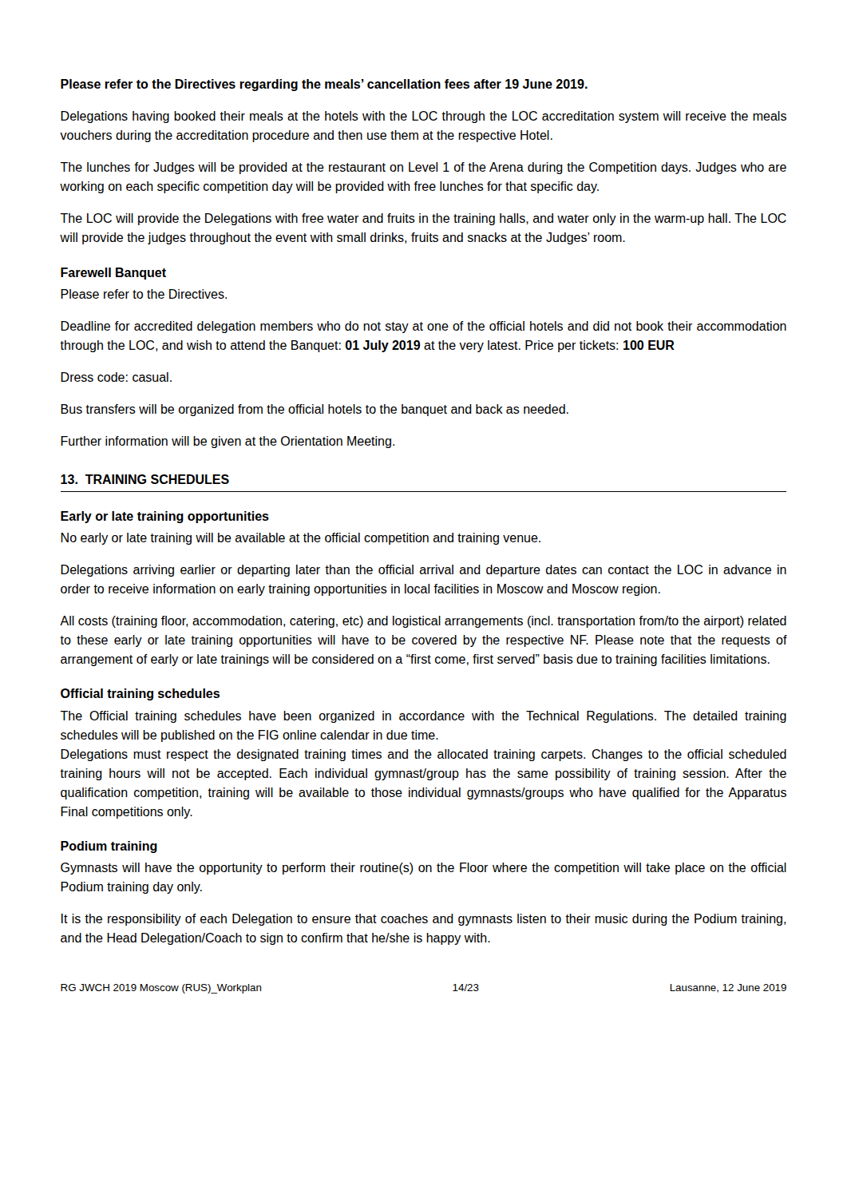Please refer to the Directives regarding the meals’ cancellation fees after 19 June 2019.
Delegations having booked their meals at the hotels with the LOC through the LOC accreditation system will receive the meals vouchers during the accreditation procedure and then use them at the respective Hotel.
The lunches for Judges will be provided at the restaurant on Level 1 of the Arena during the Competition days. Judges who are working on each specific competition day will be provided with free lunches for that specific day.
The LOC will provide the Delegations with free water and fruits in the training halls, and water only in the warm-up hall. The LOC will provide the judges throughout the event with small drinks, fruits and snacks at the Judges’ room.
Farewell Banquet
Please refer to the Directives.
Deadline for accredited delegation members who do not stay at one of the official hotels and did not book their accommodation through the LOC, and wish to attend the Banquet: 01 July 2019 at the very latest. Price per tickets: 100 EUR
Dress code: casual.
Bus transfers will be organized from the official hotels to the banquet and back as needed.
Further information will be given at the Orientation Meeting.
13. TRAINING SCHEDULES
Early or late training opportunities
No early or late training will be available at the official competition and training venue.
Delegations arriving earlier or departing later than the official arrival and departure dates can contact the LOC in advance in order to receive information on early training opportunities in local facilities in Moscow and Moscow region.
All costs (training floor, accommodation, catering, etc) and logistical arrangements (incl. transportation from/to the airport) related to these early or late training opportunities will have to be covered by the respective NF. Please note that the requests of arrangement of early or late trainings will be considered on a “first come, first served” basis due to training facilities limitations.
Official training schedules
The Official training schedules have been organized in accordance with the Technical Regulations. The detailed training schedules will be published on the FIG online calendar in due time.
Delegations must respect the designated training times and the allocated training carpets. Changes to the official scheduled training hours will not be accepted. Each individual gymnast/group has the same possibility of training session. After the qualification competition, training will be available to those individual gymnasts/groups who have qualified for the Apparatus Final competitions only.
Podium training
Gymnasts will have the opportunity to perform their routine(s) on the Floor where the competition will take place on the official Podium training day only.
It is the responsibility of each Delegation to ensure that coaches and gymnasts listen to their music during the Podium training, and the Head Delegation/Coach to sign to confirm that he/she is happy with.
RG JWCH 2019 Moscow (RUS)_Workplan 14/23 Lausanne, 12 June 2019